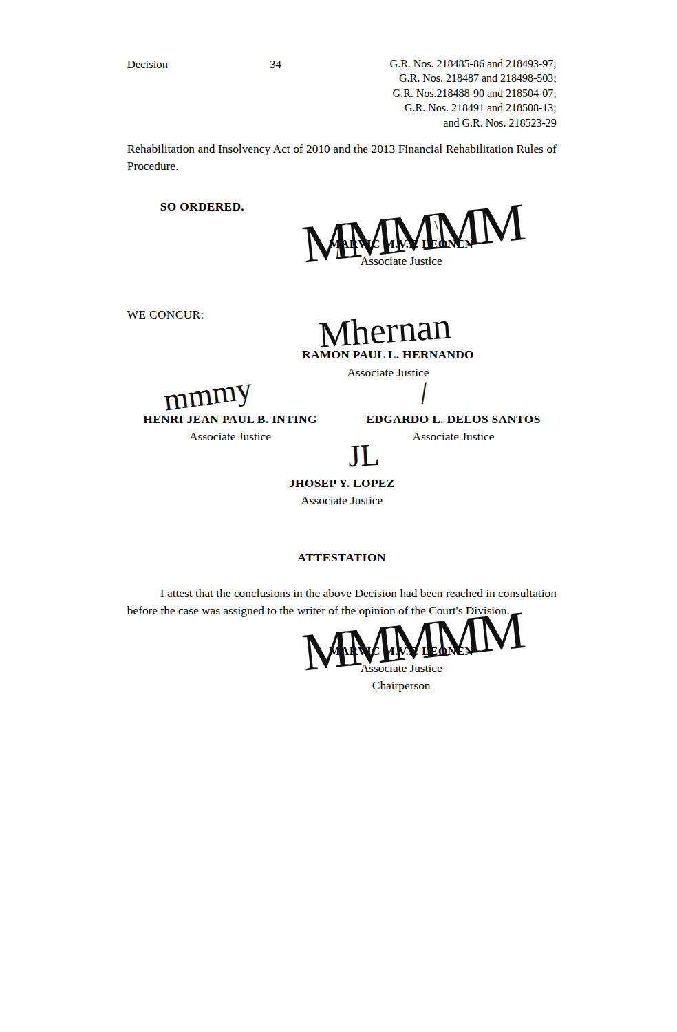Decision
34
G.R. Nos. 218485-86 and 218493-97;
G.R. Nos. 218487 and 218498-503;
G.R. Nos.218488-90 and 218504-07;
G.R. Nos. 218491 and 218508-13;
and G.R. Nos. 218523-29
Rehabilitation and Insolvency Act of 2010 and the 2013 Financial Rehabilitation Rules of Procedure.
SO ORDERED.
\ MMMMM
MARVIC M.V.F. LEONEN
Associate Justice
/
WE CONCUR:
Mhernan
RAMON PAUL L. HERNANDO
Associate Justice
mmmy
HENRI JEAN PAUL B. INTING
Associate Justice
/
EDGARDO L. DELOS SANTOS
Associate Justice
JL
JHOSEP Y. LOPEZ
Associate Justice
ATTESTATION
I attest that the conclusions in the above Decision had been reached in consultation before the case was assigned to the writer of the opinion of the Court's Division.
MMMMM
MARVIC M.V.F. LEONEN
Associate Justice
Chairperson